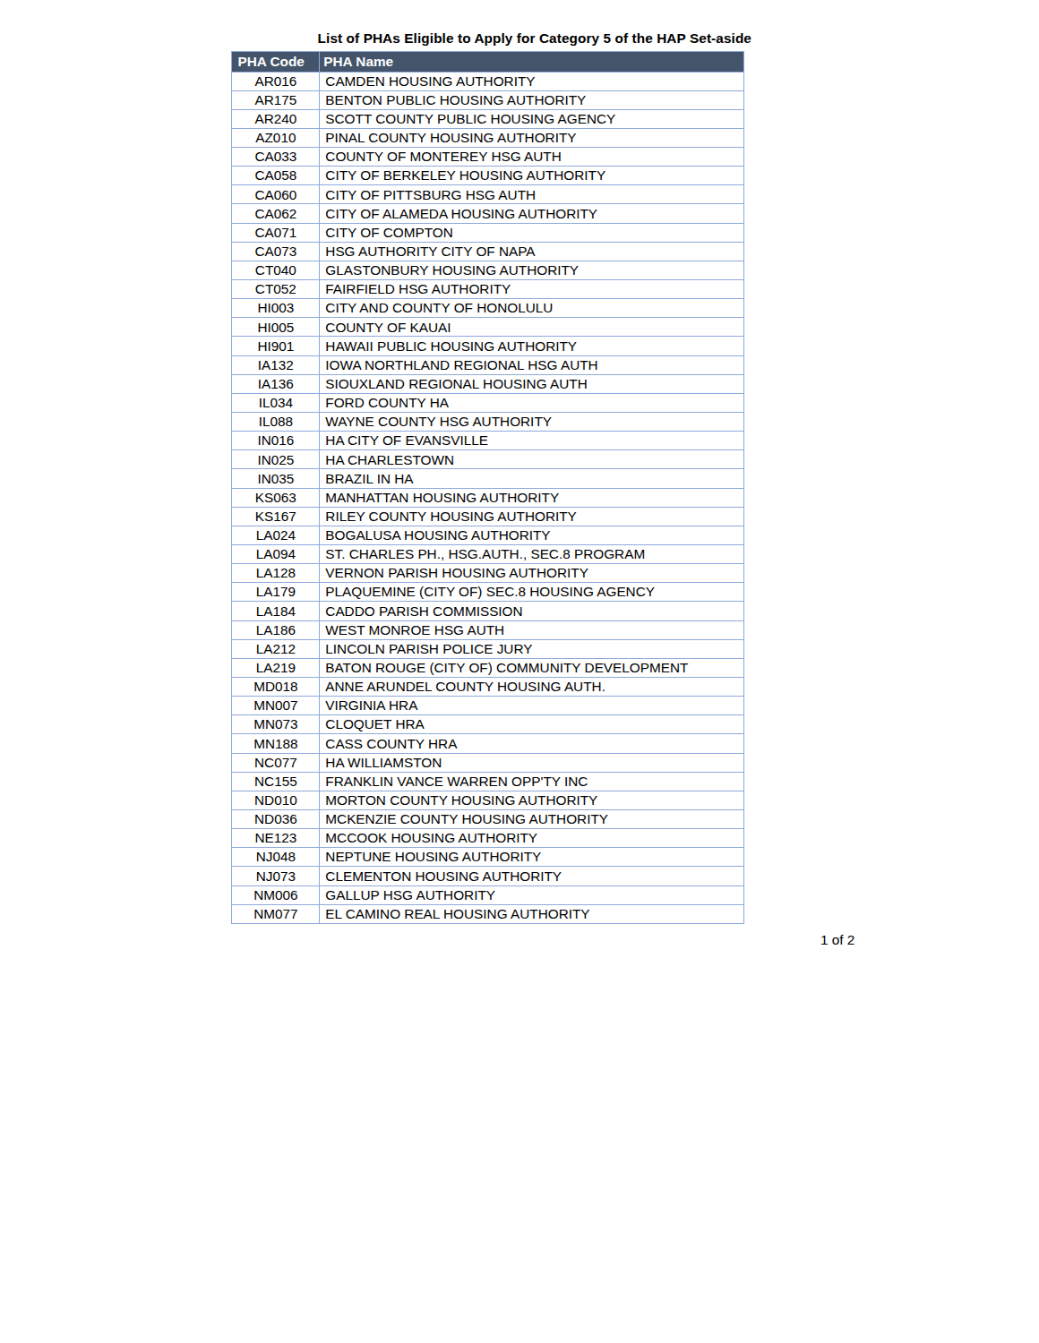List of PHAs Eligible to Apply for Category 5 of the HAP Set-aside
| PHA Code | PHA Name |
| --- | --- |
| AR016 | CAMDEN HOUSING AUTHORITY |
| AR175 | BENTON PUBLIC HOUSING AUTHORITY |
| AR240 | SCOTT COUNTY PUBLIC HOUSING AGENCY |
| AZ010 | PINAL COUNTY HOUSING AUTHORITY |
| CA033 | COUNTY OF MONTEREY HSG AUTH |
| CA058 | CITY OF BERKELEY HOUSING AUTHORITY |
| CA060 | CITY OF PITTSBURG HSG AUTH |
| CA062 | CITY OF ALAMEDA HOUSING AUTHORITY |
| CA071 | CITY OF COMPTON |
| CA073 | HSG AUTHORITY CITY OF NAPA |
| CT040 | GLASTONBURY HOUSING AUTHORITY |
| CT052 | FAIRFIELD HSG AUTHORITY |
| HI003 | CITY AND COUNTY OF HONOLULU |
| HI005 | COUNTY OF KAUAI |
| HI901 | HAWAII PUBLIC HOUSING AUTHORITY |
| IA132 | IOWA NORTHLAND REGIONAL HSG AUTH |
| IA136 | SIOUXLAND REGIONAL HOUSING AUTH |
| IL034 | FORD COUNTY HA |
| IL088 | WAYNE COUNTY HSG AUTHORITY |
| IN016 | HA CITY OF EVANSVILLE |
| IN025 | HA CHARLESTOWN |
| IN035 | BRAZIL IN HA |
| KS063 | MANHATTAN HOUSING AUTHORITY |
| KS167 | RILEY COUNTY HOUSING AUTHORITY |
| LA024 | BOGALUSA HOUSING AUTHORITY |
| LA094 | ST. CHARLES PH., HSG.AUTH., SEC.8 PROGRAM |
| LA128 | VERNON PARISH HOUSING AUTHORITY |
| LA179 | PLAQUEMINE (CITY OF) SEC.8 HOUSING AGENCY |
| LA184 | CADDO PARISH COMMISSION |
| LA186 | WEST MONROE HSG AUTH |
| LA212 | LINCOLN PARISH POLICE JURY |
| LA219 | BATON ROUGE (CITY OF) COMMUNITY DEVELOPMENT |
| MD018 | ANNE ARUNDEL COUNTY HOUSING AUTH. |
| MN007 | VIRGINIA HRA |
| MN073 | CLOQUET HRA |
| MN188 | CASS COUNTY HRA |
| NC077 | HA WILLIAMSTON |
| NC155 | FRANKLIN VANCE WARREN OPP'TY INC |
| ND010 | MORTON COUNTY HOUSING AUTHORITY |
| ND036 | MCKENZIE COUNTY HOUSING AUTHORITY |
| NE123 | MCCOOK HOUSING AUTHORITY |
| NJ048 | NEPTUNE HOUSING AUTHORITY |
| NJ073 | CLEMENTON HOUSING AUTHORITY |
| NM006 | GALLUP HSG AUTHORITY |
| NM077 | EL CAMINO REAL HOUSING AUTHORITY |
1 of 2